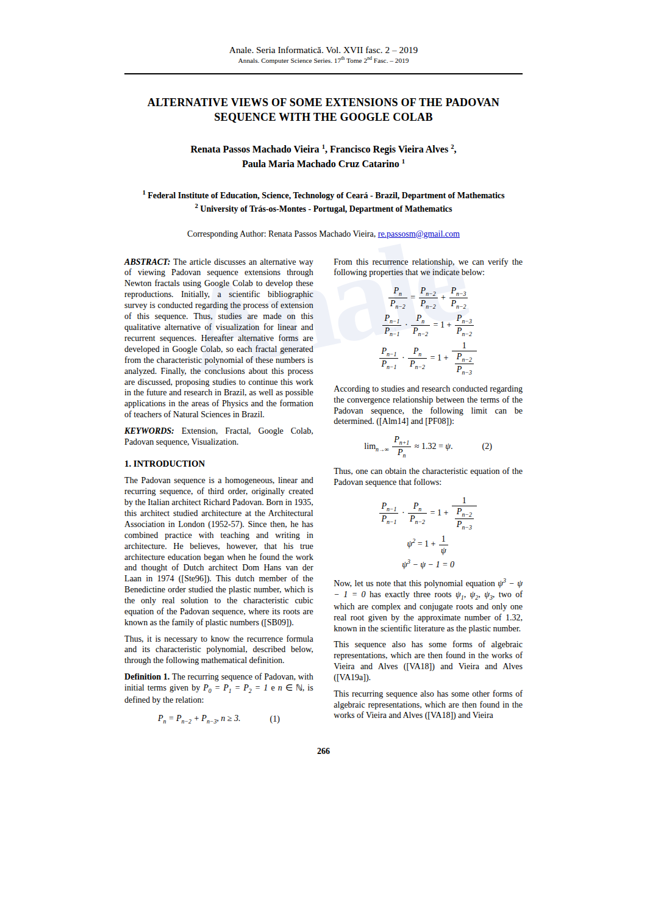Anale
Anale. Seria Informatică. Vol. XVII fasc. 2 – 2019
Annals. Computer Science Series. 17th Tome 2nd Fasc. – 2019
Alternative Views of Some Extensions of the Padovan Sequence with the Google Colab
Renata Passos Machado Vieira 1, Francisco Regis Vieira Alves 2,
Paula Maria Machado Cruz Catarino 1
1 Federal Institute of Education, Science, Technology of Ceará - Brazil, Department of Mathematics
2 University of Trás-os-Montes - Portugal, Department of Mathematics
Corresponding Author: Renata Passos Machado Vieira, re.passosm@gmail.com
ABSTRACT: The article discusses an alternative way of viewing Padovan sequence extensions through Newton fractals using Google Colab to develop these reproductions. Initially, a scientific bibliographic survey is conducted regarding the process of extension of this sequence. Thus, studies are made on this qualitative alternative of visualization for linear and recurrent sequences. Hereafter alternative forms are developed in Google Colab, so each fractal generated from the characteristic polynomial of these numbers is analyzed. Finally, the conclusions about this process are discussed, proposing studies to continue this work in the future and research in Brazil, as well as possible applications in the areas of Physics and the formation of teachers of Natural Sciences in Brazil.
KEYWORDS: Extension, Fractal, Google Colab, Padovan sequence, Visualization.
1. INTRODUCTION
The Padovan sequence is a homogeneous, linear and recurring sequence, of third order, originally created by the Italian architect Richard Padovan. Born in 1935, this architect studied architecture at the Architectural Association in London (1952-57). Since then, he has combined practice with teaching and writing in architecture. He believes, however, that his true architecture education began when he found the work and thought of Dutch architect Dom Hans van der Laan in 1974 ([Ste96]). This dutch member of the Benedictine order studied the plastic number, which is the only real solution to the characteristic cubic equation of the Padovan sequence, where its roots are known as the family of plastic numbers ([SB09]).
Thus, it is necessary to know the recurrence formula and its characteristic polynomial, described below, through the following mathematical definition.
Definition 1. The recurring sequence of Padovan, with initial terms given by P0 = P1 = P2 = 1 e n ∈ ℕ, is defined by the relation:
Pn = Pn−2 + Pn−3, n ≥ 3. (1)
From this recurrence relationship, we can verify the following properties that we indicate below:
Pn Pn−2 = Pn−2 Pn−2 + Pn−3 Pn−2
Pn−1 Pn−1 · Pn Pn−2 = 1 + Pn−3 Pn−2
Pn−1 Pn−1 · Pn Pn−2 = 1 + 1 Pn−2 Pn−3
According to studies and research conducted regarding the convergence relationship between the terms of the Padovan sequence, the following limit can be determined. ([Alm14] and [PF08]):
limn→∞ Pn+1 Pn ≈ 1.32 = ψ. (2)
Thus, one can obtain the characteristic equation of the Padovan sequence that follows:
Pn−1 Pn−1 · Pn Pn−2 = 1 + 1 Pn−2 Pn−3
ψ2 = 1 + 1 ψ
ψ3 − ψ − 1 = 0
Now, let us note that this polynomial equation ψ3 − ψ − 1 = 0 has exactly three roots ψ1, ψ2, ψ3, two of which are complex and conjugate roots and only one real root given by the approximate number of 1.32, known in the scientific literature as the plastic number.
This sequence also has some forms of algebraic representations, which are then found in the works of Vieira and Alves ([VA18]) and Vieira and Alves ([VA19a]).
This recurring sequence also has some other forms of algebraic representations, which are then found in the works of Vieira and Alves ([VA18]) and Vieira
266